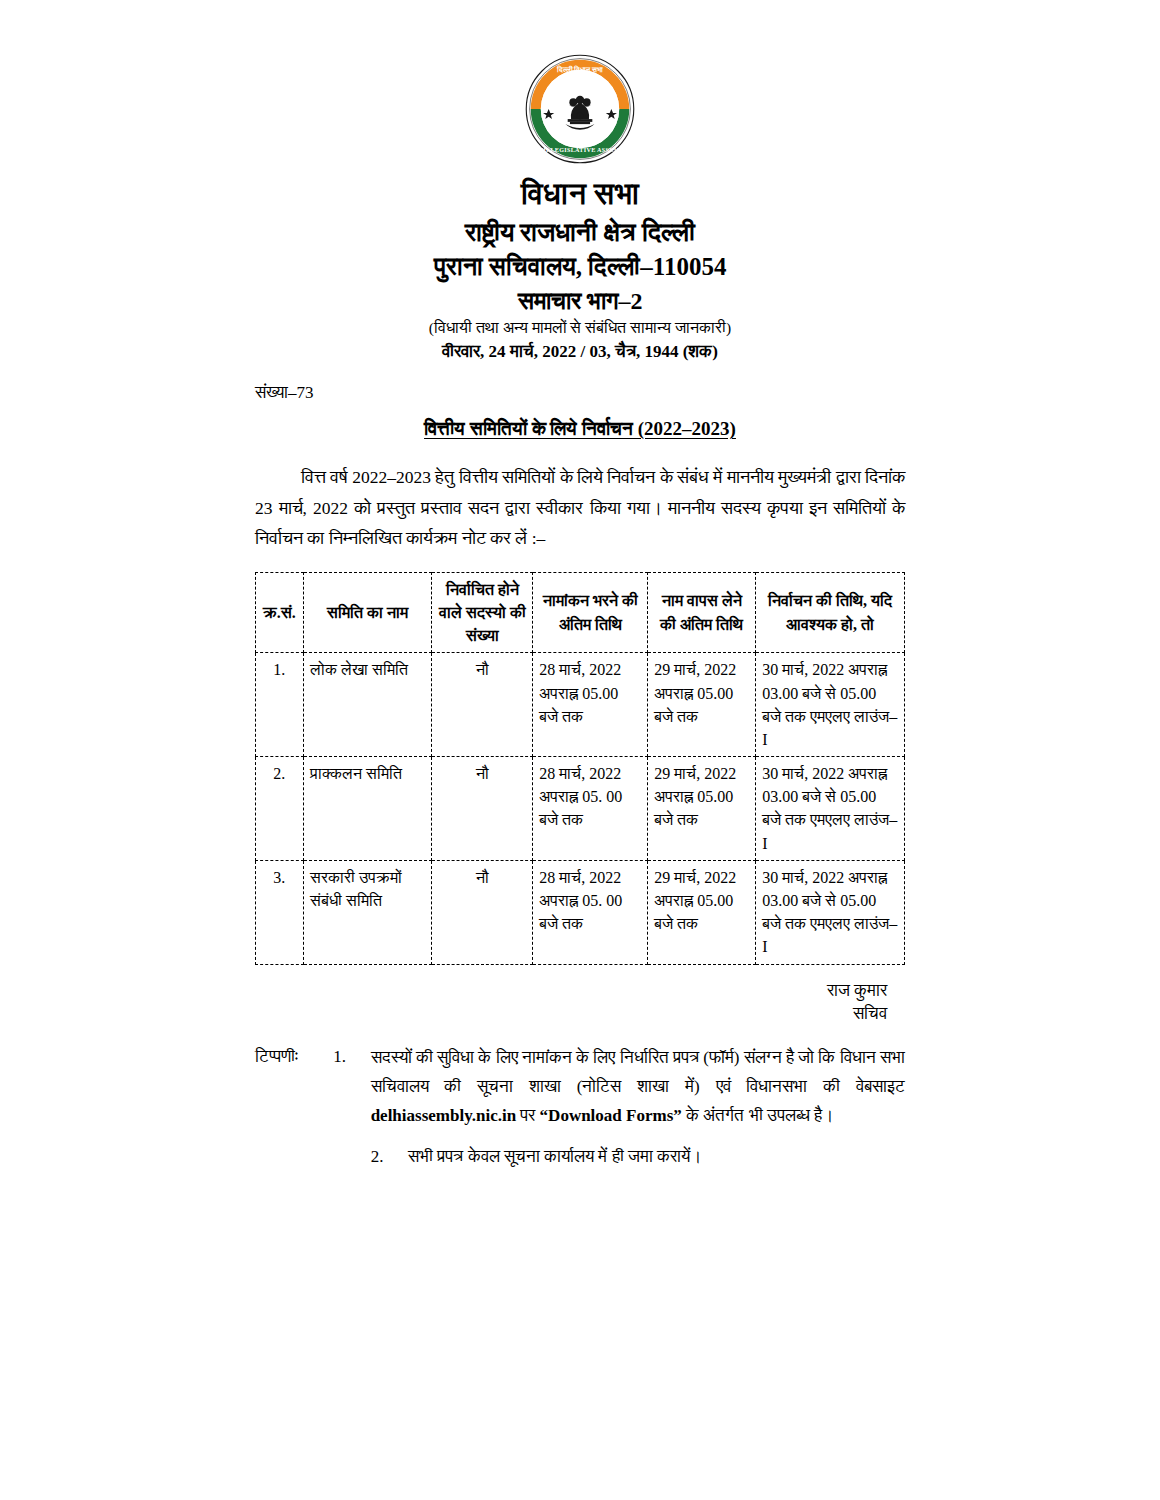दिल्ली विधान सभा DELHI LEGISLATIVE ASSEMBLY
विधान सभा
राष्ट्रीय राजधानी क्षेत्र दिल्ली
पुराना सचिवालय, दिल्ली–110054
समाचार भाग–2
(विधायी तथा अन्य मामलों से संबंधित सामान्य जानकारी)
वीरवार, 24 मार्च, 2022 / 03, चैत्र, 1944 (शक)
संख्या–73
वित्तीय समितियों के लिये निर्वाचन (2022–2023)
वित्त वर्ष 2022–2023 हेतु वित्तीय समितियों के लिये निर्वाचन के संबंध में माननीय मुख्यमंत्री द्वारा दिनांक 23 मार्च, 2022 को प्रस्तुत प्रस्ताव सदन द्वारा स्वीकार किया गया। माननीय सदस्य कृपया इन समितियों के निर्वाचन का निम्नलिखित कार्यक्रम नोट कर लें :–
| क्र.सं. | समिति का नाम | निर्वाचित होने वाले सदस्यो की संख्या | नामांकन भरने की अंतिम तिथि | नाम वापस लेने की अंतिम तिथि | निर्वाचन की तिथि, यदि आवश्यक हो, तो |
| --- | --- | --- | --- | --- | --- |
| 1. | लोक लेखा समिति | नौ | 28 मार्च, 2022 अपराह्न 05.00 बजे तक | 29 मार्च, 2022 अपराह्न 05.00 बजे तक | 30 मार्च, 2022 अपराह्न 03.00 बजे से 05.00 बजे तक एमएलए लाउंज–I |
| 2. | प्राक्कलन समिति | नौ | 28 मार्च, 2022 अपराह्न 05. 00 बजे तक | 29 मार्च, 2022 अपराह्न 05.00 बजे तक | 30 मार्च, 2022 अपराह्न 03.00 बजे से 05.00 बजे तक एमएलए लाउंज–I |
| 3. | सरकारी उपक्रमों संबंधी समिति | नौ | 28 मार्च, 2022 अपराह्न 05. 00 बजे तक | 29 मार्च, 2022 अपराह्न 05.00 बजे तक | 30 मार्च, 2022 अपराह्न 03.00 बजे से 05.00 बजे तक एमएलए लाउंज–I |
राज कुमार
सचिव
| टिप्पणीः | 1. | सदस्यों की सुविधा के लिए नामांकन के लिए निर्धारित प्रपत्र (फॉर्म) संलग्न है जो कि विधान सभा सचिवालय की सूचना शाखा (नोटिस शाखा में) एवं विधानसभा की वेबसाइट delhiassembly.nic.in पर “Download Forms” के अंतर्गत भी उपलब्ध है। |
2. सभी प्रपत्र केवल सूचना कार्यालय में ही जमा करायें।